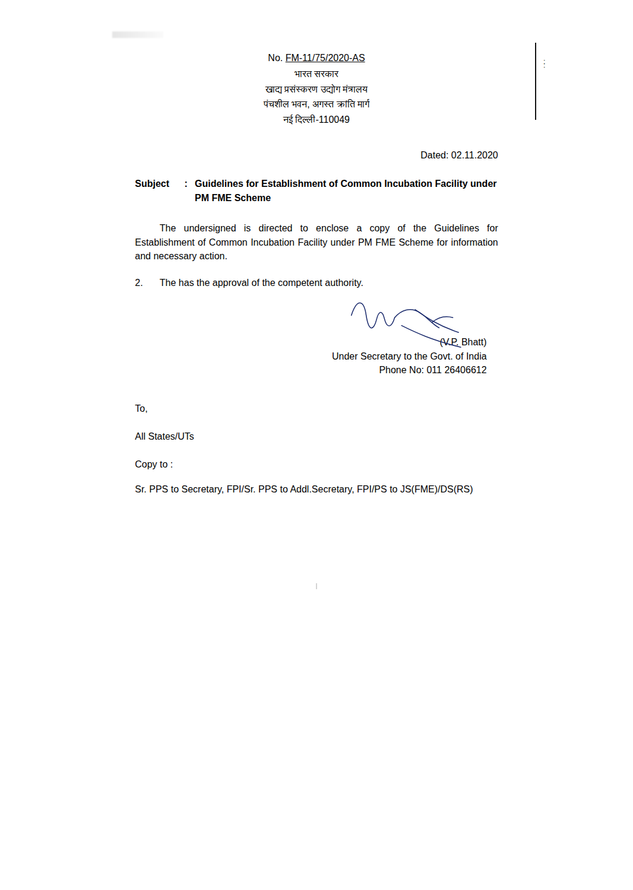:
:
No. FM-11/75/2020-AS
भारत सरकार
खाद्य प्रसंस्करण उद्योग मंत्रालय
पंचशील भवन, अगस्त क्रांति मार्ग
नई दिल्ली-110049
Dated: 02.11.2020
Subject : Guidelines for Establishment of Common Incubation Facility under PM FME Scheme
The undersigned is directed to enclose a copy of the Guidelines for Establishment of Common Incubation Facility under PM FME Scheme for information and necessary action.
2. The has the approval of the competent authority.
(V.P. Bhatt)
Under Secretary to the Govt. of India
Phone No: 011 26406612
To,
All States/UTs
Copy to :
Sr. PPS to Secretary, FPI/Sr. PPS to Addl.Secretary, FPI/PS to JS(FME)/DS(RS)